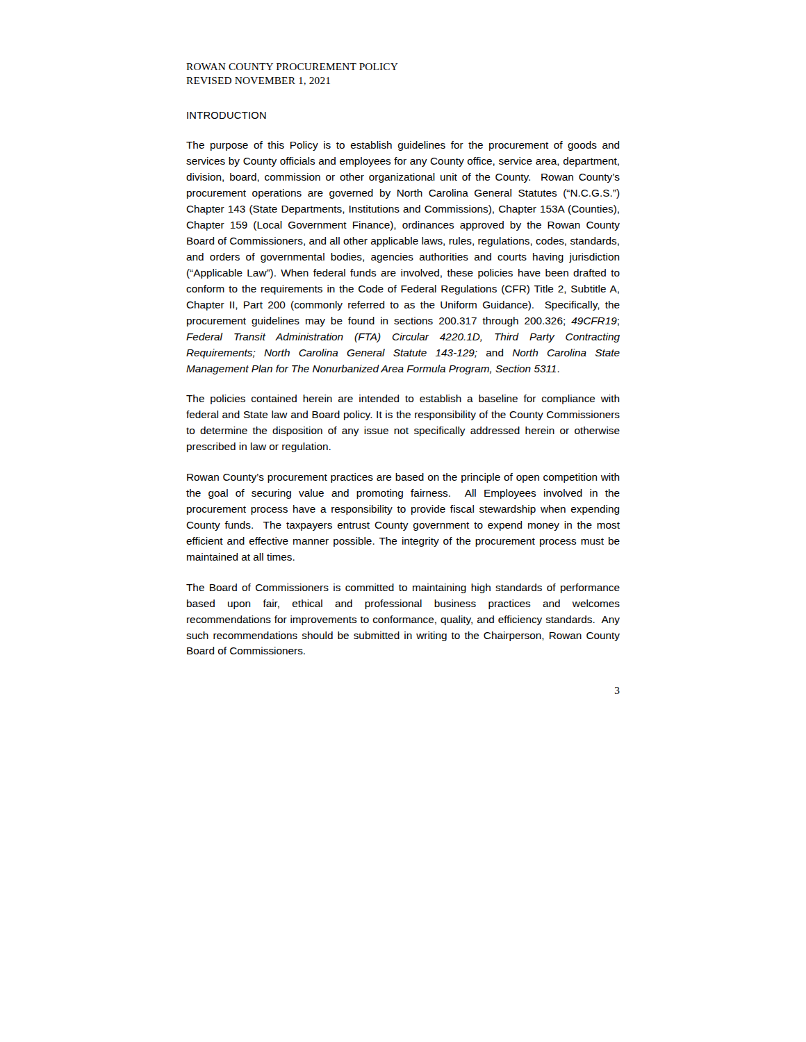ROWAN COUNTY PROCUREMENT POLICY
REVISED NOVEMBER 1, 2021
INTRODUCTION
The purpose of this Policy is to establish guidelines for the procurement of goods and services by County officials and employees for any County office, service area, department, division, board, commission or other organizational unit of the County. Rowan County’s procurement operations are governed by North Carolina General Statutes (“N.C.G.S.”) Chapter 143 (State Departments, Institutions and Commissions), Chapter 153A (Counties), Chapter 159 (Local Government Finance), ordinances approved by the Rowan County Board of Commissioners, and all other applicable laws, rules, regulations, codes, standards, and orders of governmental bodies, agencies authorities and courts having jurisdiction (“Applicable Law”). When federal funds are involved, these policies have been drafted to conform to the requirements in the Code of Federal Regulations (CFR) Title 2, Subtitle A, Chapter II, Part 200 (commonly referred to as the Uniform Guidance). Specifically, the procurement guidelines may be found in sections 200.317 through 200.326; 49CFR19; Federal Transit Administration (FTA) Circular 4220.1D, Third Party Contracting Requirements; North Carolina General Statute 143-129; and North Carolina State Management Plan for The Nonurbanized Area Formula Program, Section 5311.
The policies contained herein are intended to establish a baseline for compliance with federal and State law and Board policy. It is the responsibility of the County Commissioners to determine the disposition of any issue not specifically addressed herein or otherwise prescribed in law or regulation.
Rowan County’s procurement practices are based on the principle of open competition with the goal of securing value and promoting fairness. All Employees involved in the procurement process have a responsibility to provide fiscal stewardship when expending County funds. The taxpayers entrust County government to expend money in the most efficient and effective manner possible. The integrity of the procurement process must be maintained at all times.
The Board of Commissioners is committed to maintaining high standards of performance based upon fair, ethical and professional business practices and welcomes recommendations for improvements to conformance, quality, and efficiency standards. Any such recommendations should be submitted in writing to the Chairperson, Rowan County Board of Commissioners.
3